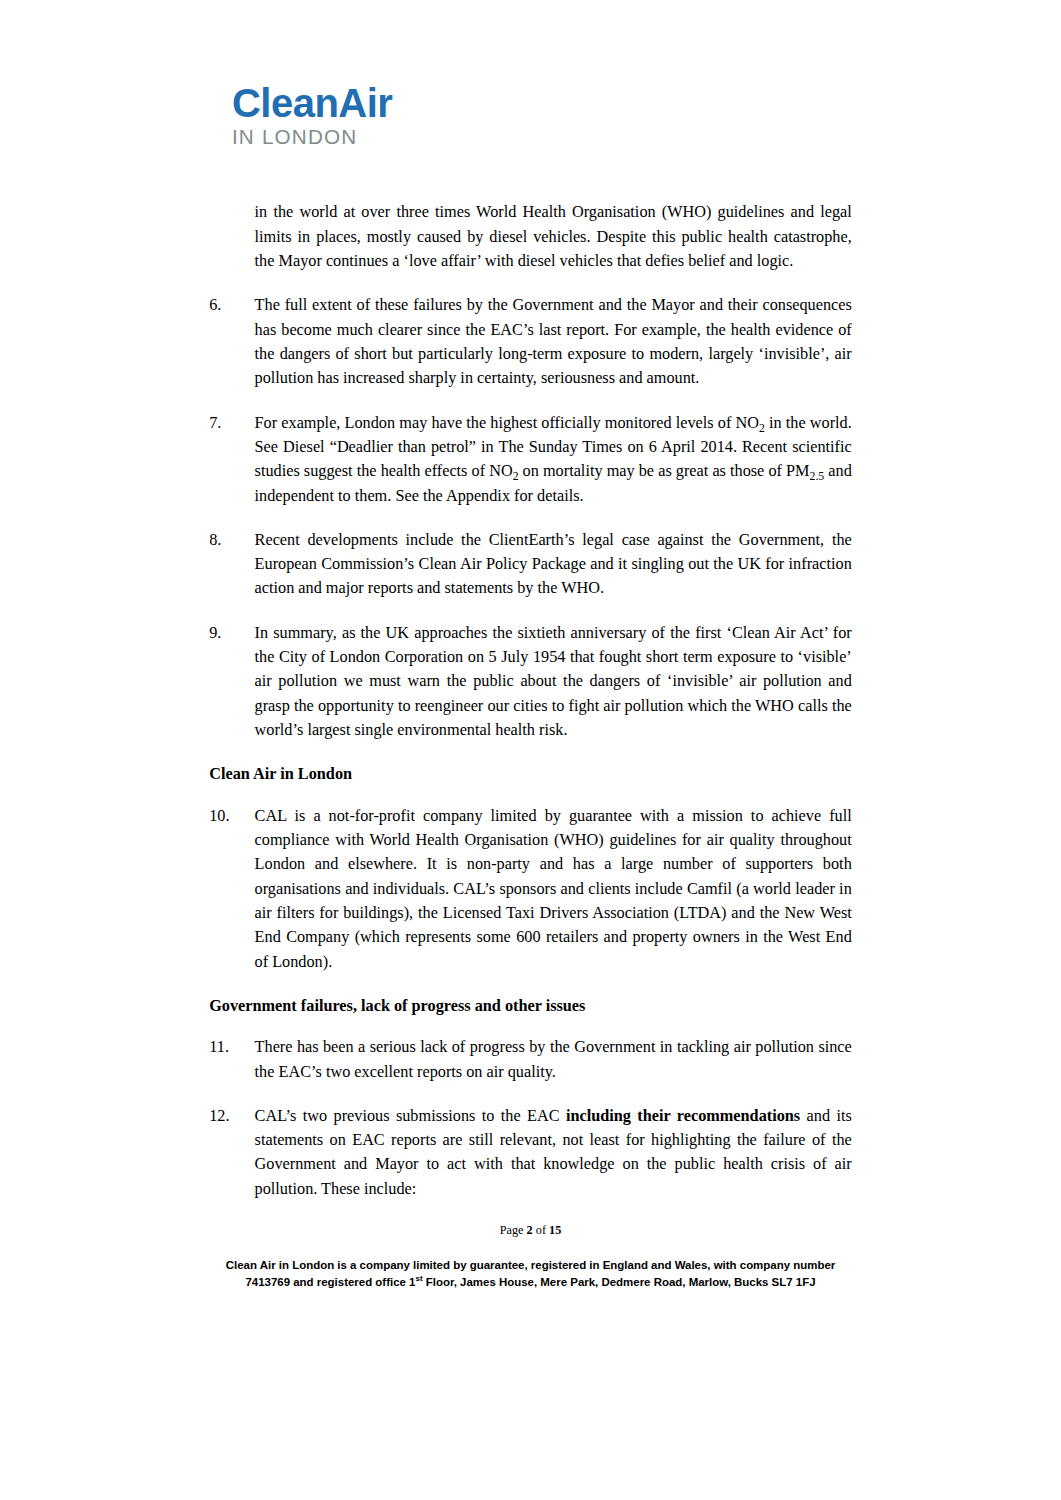CleanAir
IN LONDON
in the world at over three times World Health Organisation (WHO) guidelines and legal limits in places, mostly caused by diesel vehicles. Despite this public health catastrophe, the Mayor continues a ‘love affair’ with diesel vehicles that defies belief and logic.
6. The full extent of these failures by the Government and the Mayor and their consequences has become much clearer since the EAC’s last report. For example, the health evidence of the dangers of short but particularly long-term exposure to modern, largely ‘invisible’, air pollution has increased sharply in certainty, seriousness and amount.
7. For example, London may have the highest officially monitored levels of NO2 in the world. See Diesel “Deadlier than petrol” in The Sunday Times on 6 April 2014. Recent scientific studies suggest the health effects of NO2 on mortality may be as great as those of PM2.5 and independent to them. See the Appendix for details.
8. Recent developments include the ClientEarth’s legal case against the Government, the European Commission’s Clean Air Policy Package and it singling out the UK for infraction action and major reports and statements by the WHO.
9. In summary, as the UK approaches the sixtieth anniversary of the first ‘Clean Air Act’ for the City of London Corporation on 5 July 1954 that fought short term exposure to ‘visible’ air pollution we must warn the public about the dangers of ‘invisible’ air pollution and grasp the opportunity to reengineer our cities to fight air pollution which the WHO calls the world’s largest single environmental health risk.
Clean Air in London
10. CAL is a not-for-profit company limited by guarantee with a mission to achieve full compliance with World Health Organisation (WHO) guidelines for air quality throughout London and elsewhere. It is non-party and has a large number of supporters both organisations and individuals. CAL’s sponsors and clients include Camfil (a world leader in air filters for buildings), the Licensed Taxi Drivers Association (LTDA) and the New West End Company (which represents some 600 retailers and property owners in the West End of London).
Government failures, lack of progress and other issues
11. There has been a serious lack of progress by the Government in tackling air pollution since the EAC’s two excellent reports on air quality.
12. CAL’s two previous submissions to the EAC including their recommendations and its statements on EAC reports are still relevant, not least for highlighting the failure of the Government and Mayor to act with that knowledge on the public health crisis of air pollution. These include:
Page 2 of 15
Clean Air in London is a company limited by guarantee, registered in England and Wales, with company number
7413769 and registered office 1st Floor, James House, Mere Park, Dedmere Road, Marlow, Bucks SL7 1FJ